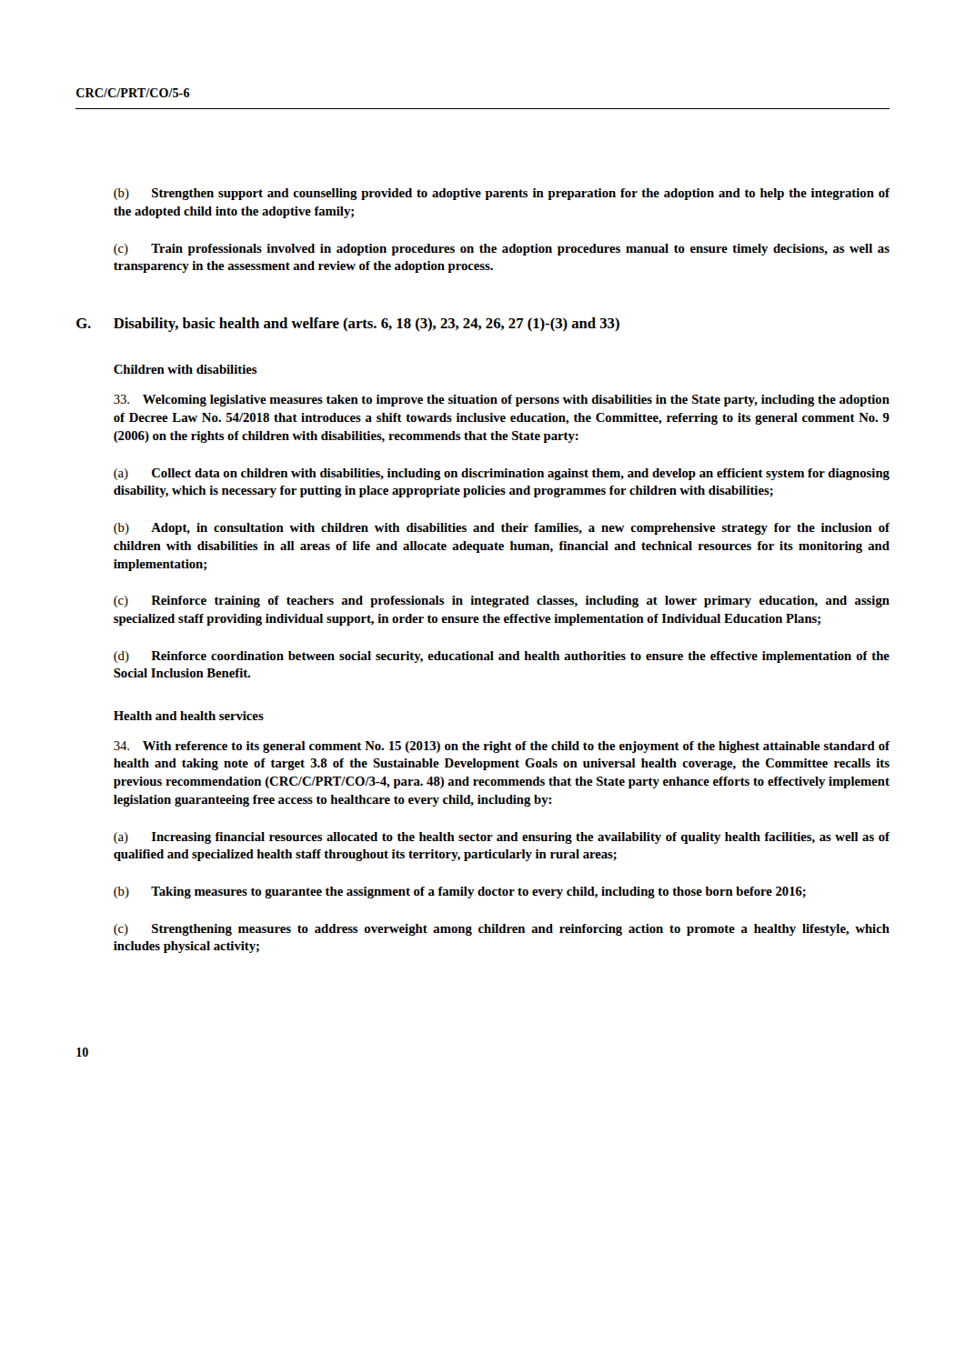CRC/C/PRT/CO/5-6
(b) Strengthen support and counselling provided to adoptive parents in preparation for the adoption and to help the integration of the adopted child into the adoptive family;
(c) Train professionals involved in adoption procedures on the adoption procedures manual to ensure timely decisions, as well as transparency in the assessment and review of the adoption process.
G. Disability, basic health and welfare (arts. 6, 18 (3), 23, 24, 26, 27 (1)-(3) and 33)
Children with disabilities
33. Welcoming legislative measures taken to improve the situation of persons with disabilities in the State party, including the adoption of Decree Law No. 54/2018 that introduces a shift towards inclusive education, the Committee, referring to its general comment No. 9 (2006) on the rights of children with disabilities, recommends that the State party:
(a) Collect data on children with disabilities, including on discrimination against them, and develop an efficient system for diagnosing disability, which is necessary for putting in place appropriate policies and programmes for children with disabilities;
(b) Adopt, in consultation with children with disabilities and their families, a new comprehensive strategy for the inclusion of children with disabilities in all areas of life and allocate adequate human, financial and technical resources for its monitoring and implementation;
(c) Reinforce training of teachers and professionals in integrated classes, including at lower primary education, and assign specialized staff providing individual support, in order to ensure the effective implementation of Individual Education Plans;
(d) Reinforce coordination between social security, educational and health authorities to ensure the effective implementation of the Social Inclusion Benefit.
Health and health services
34. With reference to its general comment No. 15 (2013) on the right of the child to the enjoyment of the highest attainable standard of health and taking note of target 3.8 of the Sustainable Development Goals on universal health coverage, the Committee recalls its previous recommendation (CRC/C/PRT/CO/3-4, para. 48) and recommends that the State party enhance efforts to effectively implement legislation guaranteeing free access to healthcare to every child, including by:
(a) Increasing financial resources allocated to the health sector and ensuring the availability of quality health facilities, as well as of qualified and specialized health staff throughout its territory, particularly in rural areas;
(b) Taking measures to guarantee the assignment of a family doctor to every child, including to those born before 2016;
(c) Strengthening measures to address overweight among children and reinforcing action to promote a healthy lifestyle, which includes physical activity;
10